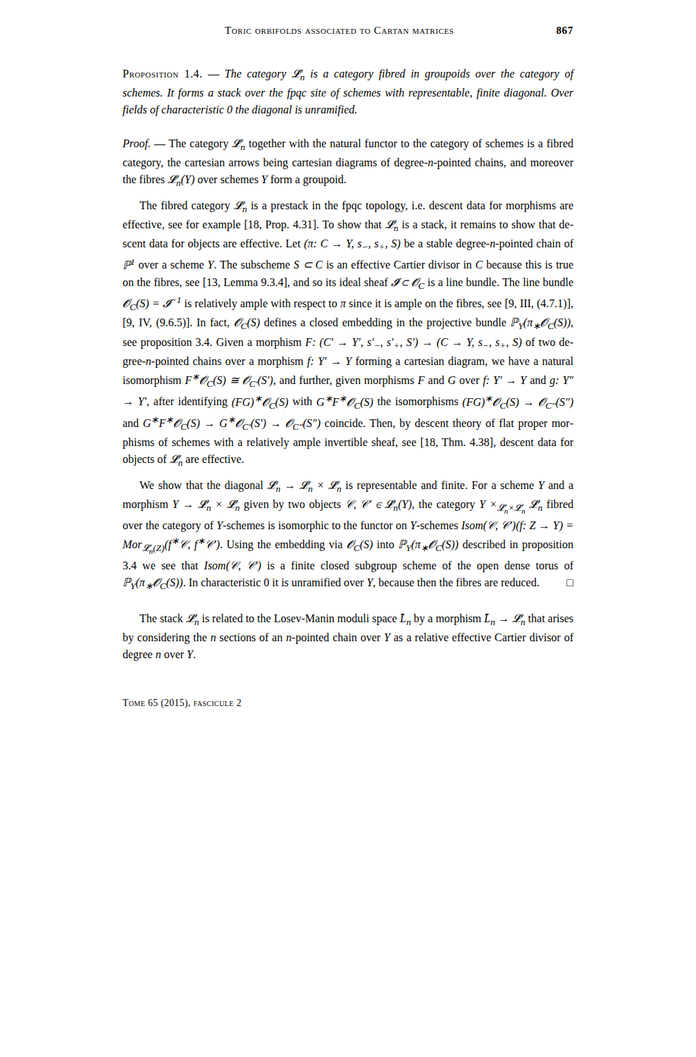Toric orbifolds associated to Cartan matrices 867
Proposition 1.4. — The category 𝓛̄n is a category fibred in groupoids over the category of schemes. It forms a stack over the fpqc site of schemes with representable, finite diagonal. Over fields of characteristic 0 the diagonal is unramified.
Proof. — The category 𝓛̄n together with the natural functor to the category of schemes is a fibred category, the cartesian arrows being cartesian diagrams of degree-n-pointed chains, and moreover the fibres 𝓛̄n(Y) over schemes Y form a groupoid.
The fibred category 𝓛̄n is a prestack in the fpqc topology, i.e. descent data for morphisms are effective, see for example [18, Prop. 4.31]. To show that 𝓛̄n is a stack, it remains to show that descent data for objects are effective. Let (π: C → Y, s−, s+, S) be a stable degree-n-pointed chain of ℙ1 over a scheme Y. The subscheme S ⊂ C is an effective Cartier divisor in C because this is true on the fibres, see [13, Lemma 9.3.4], and so its ideal sheaf 𝓘 ⊂ 𝓞C is a line bundle. The line bundle 𝓞C(S) = 𝓘−1 is relatively ample with respect to π since it is ample on the fibres, see [9, III, (4.7.1)], [9, IV, (9.6.5)]. In fact, 𝓞C(S) defines a closed embedding in the projective bundle ℙY(π∗𝓞C(S)), see proposition 3.4. Given a morphism F: (C′ → Y′, s′−, s′+, S′) → (C → Y, s−, s+, S) of two degree-n-pointed chains over a morphism f: Y′ → Y forming a cartesian diagram, we have a natural isomorphism F∗𝓞C(S) ≅ 𝓞C′(S′), and further, given morphisms F and G over f: Y′ → Y and g: Y″ → Y′, after identifying (FG)∗𝓞C(S) with G∗F∗𝓞C(S) the isomorphisms (FG)∗𝓞C(S) → 𝓞C″(S″) and G∗F∗𝓞C(S) → G∗𝓞C′(S′) → 𝓞C″(S″) coincide. Then, by descent theory of flat proper morphisms of schemes with a relatively ample invertible sheaf, see [18, Thm. 4.38], descent data for objects of 𝓛̄n are effective.
We show that the diagonal 𝓛̄n → 𝓛̄n × 𝓛̄n is representable and finite. For a scheme Y and a morphism Y → 𝓛̄n × 𝓛̄n given by two objects 𝒞, 𝒞′ ∈ 𝓛̄n(Y), the category Y ×𝓛̄n×𝓛̄n 𝓛̄n fibred over the category of Y-schemes is isomorphic to the functor on Y-schemes Isom(𝒞, 𝒞′)(f: Z → Y) = Mor𝓛̄n(Z)(f∗𝒞, f∗𝒞′). Using the embedding via 𝓞C(S) into ℙY(π∗𝓞C(S)) described in proposition 3.4 we see that Isom(𝒞, 𝒞′) is a finite closed subgroup scheme of the open dense torus of ℙY(π∗𝓞C(S)). In characteristic 0 it is unramified over Y, because then the fibres are reduced. □
The stack 𝓛̄n is related to the Losev-Manin moduli space L̄n by a morphism L̄n → 𝓛̄n that arises by considering the n sections of an n-pointed chain over Y as a relative effective Cartier divisor of degree n over Y.
Tome 65 (2015), fascicule 2